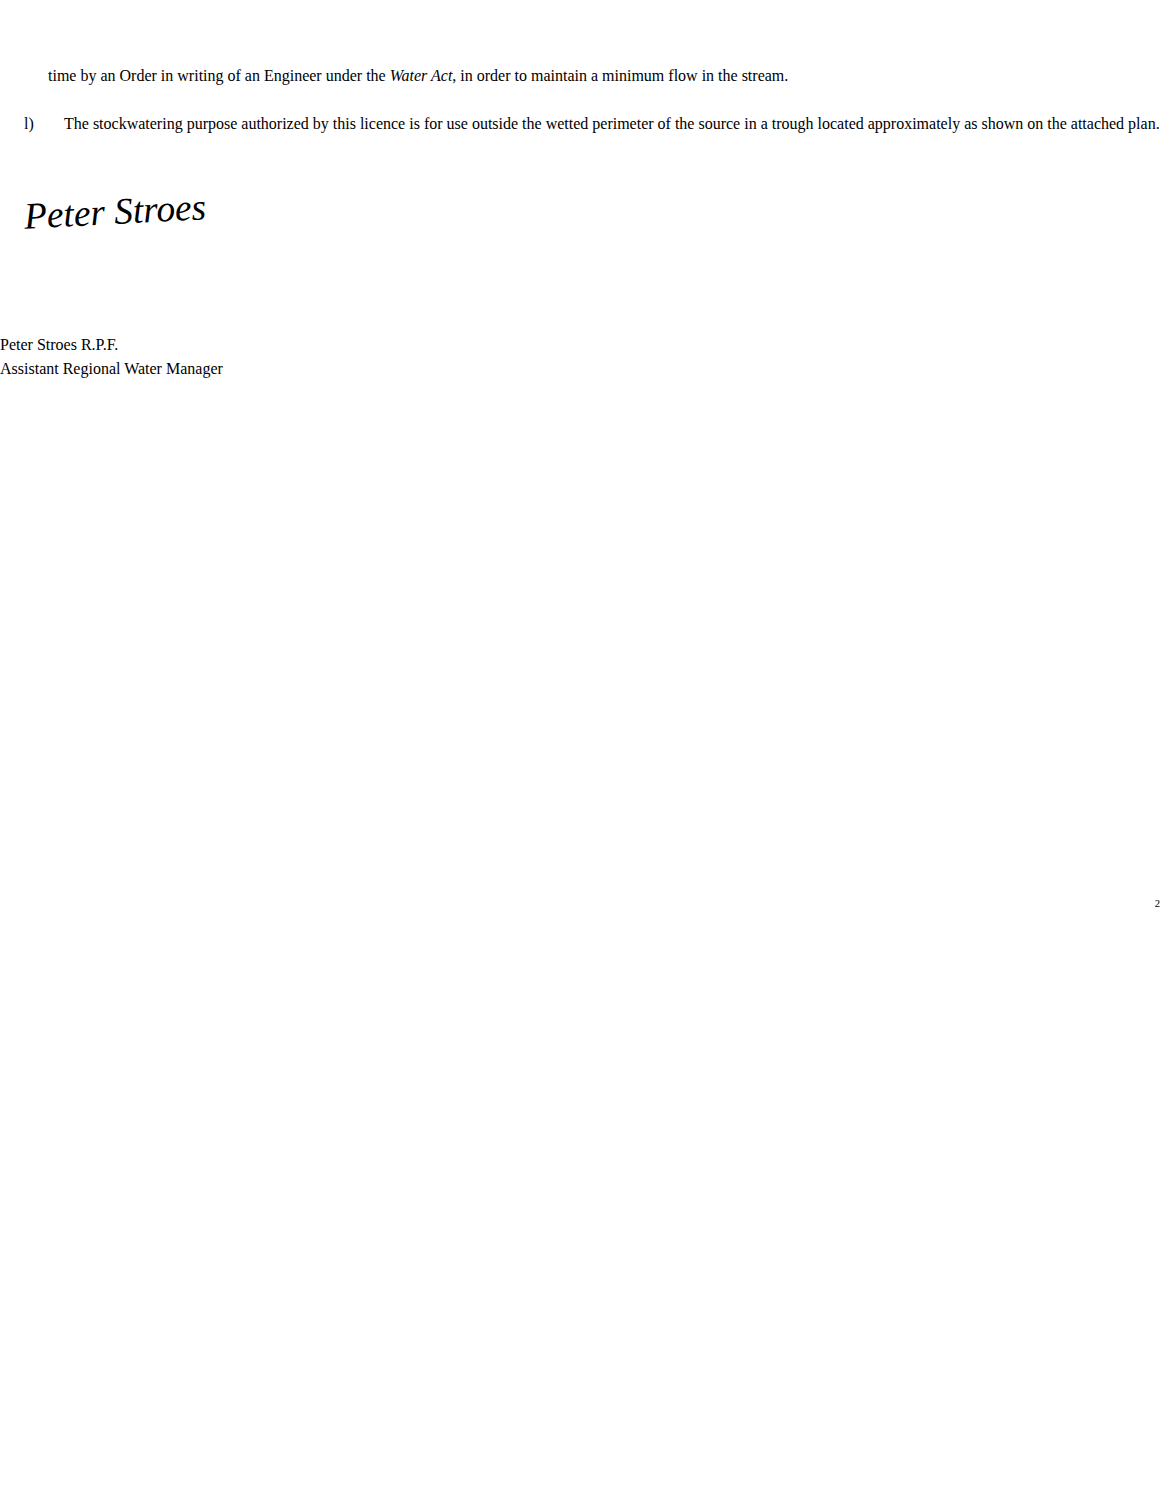time by an Order in writing of an Engineer under the Water Act, in order to maintain a minimum flow in the stream.
l)
The stockwatering purpose authorized by this licence is for use outside the wetted perimeter of the source in a trough located approximately as shown on the attached plan.
Peter Stroes
Peter Stroes R.P.F.
Assistant Regional Water Manager
2